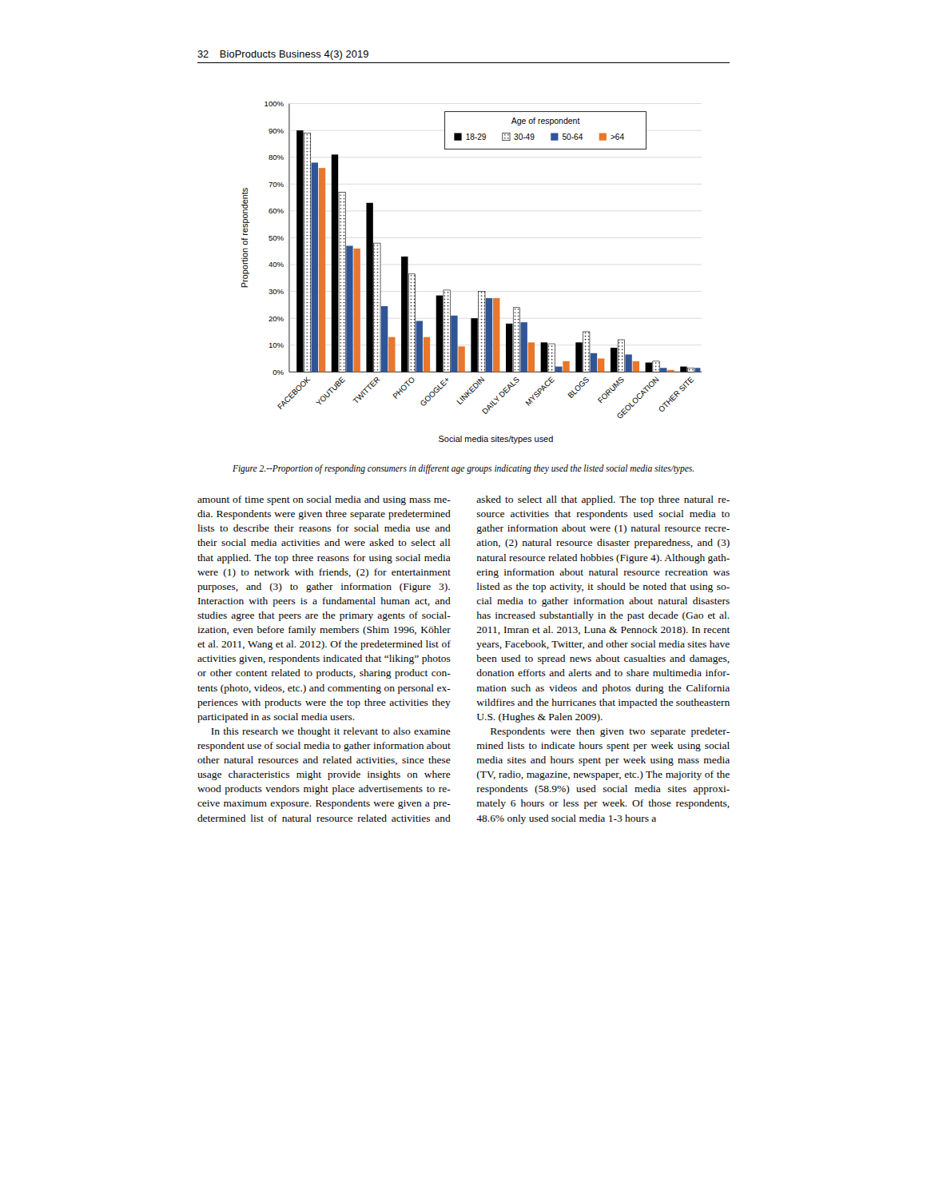32 BioProducts Business 4(3) 2019
100% 90% 80% 70% 60% 50% 40% 30% 20% 10% 0% Proportion of respondents Age of respondent 18-29 30-49 50-64 >64 FACEBOOK YOUTUBE TWITTER PHOTO GOOGLE+ LINKEDIN DAILY DEALS MYSPACE BLOGS FORUMS GEOLOCATION OTHER SITE Social media sites/types used
Figure 2.--Proportion of responding consumers in different age groups indicating they used the listed social media sites/types.
amount of time spent on social media and using mass media. Respondents were given three separate predetermined lists to describe their reasons for social media use and their social media activities and were asked to select all that applied. The top three reasons for using social media were (1) to network with friends, (2) for entertainment purposes, and (3) to gather information (Figure 3). Interaction with peers is a fundamental human act, and studies agree that peers are the primary agents of socialization, even before family members (Shim 1996, Köhler et al. 2011, Wang et al. 2012). Of the predetermined list of activities given, respondents indicated that “liking” photos or other content related to products, sharing product contents (photo, videos, etc.) and commenting on personal experiences with products were the top three activities they participated in as social media users.
In this research we thought it relevant to also examine respondent use of social media to gather information about other natural resources and related activities, since these usage characteristics might provide insights on where wood products vendors might place advertisements to receive maximum exposure. Respondents were given a predetermined list of natural resource related activities and asked to select all that applied. The top three natural resource activities that respondents used social media to gather information about were (1) natural resource recreation, (2) natural resource disaster preparedness, and (3) natural resource related hobbies (Figure 4). Although gathering information about natural resource recreation was listed as the top activity, it should be noted that using social media to gather information about natural disasters has increased substantially in the past decade (Gao et al. 2011, Imran et al. 2013, Luna & Pennock 2018). In recent years, Facebook, Twitter, and other social media sites have been used to spread news about casualties and damages, donation efforts and alerts and to share multimedia information such as videos and photos during the California wildfires and the hurricanes that impacted the southeastern U.S. (Hughes & Palen 2009).
Respondents were then given two separate predetermined lists to indicate hours spent per week using social media sites and hours spent per week using mass media (TV, radio, magazine, newspaper, etc.) The majority of the respondents (58.9%) used social media sites approximately 6 hours or less per week. Of those respondents, 48.6% only used social media 1-3 hours a